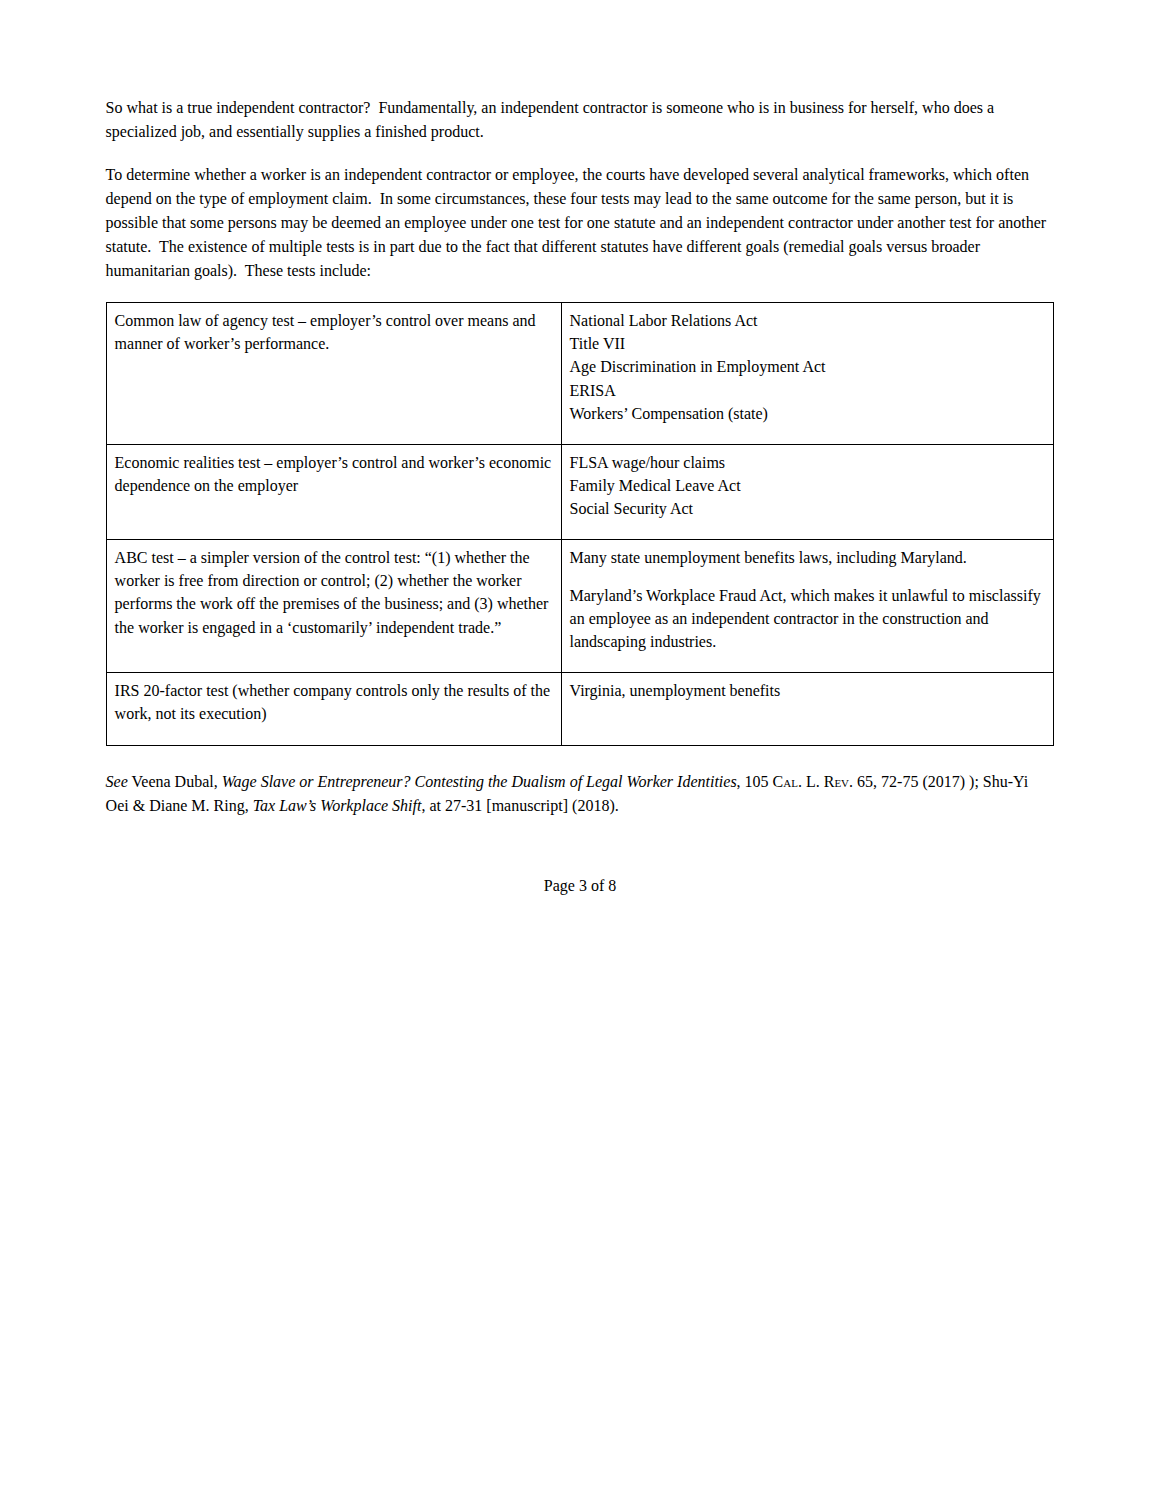So what is a true independent contractor? Fundamentally, an independent contractor is someone who is in business for herself, who does a specialized job, and essentially supplies a finished product.
To determine whether a worker is an independent contractor or employee, the courts have developed several analytical frameworks, which often depend on the type of employment claim. In some circumstances, these four tests may lead to the same outcome for the same person, but it is possible that some persons may be deemed an employee under one test for one statute and an independent contractor under another test for another statute. The existence of multiple tests is in part due to the fact that different statutes have different goals (remedial goals versus broader humanitarian goals). These tests include:
| Common law of agency test – employer’s control over means and manner of worker’s performance. | National Labor Relations Act Title VII Age Discrimination in Employment Act ERISA Workers’ Compensation (state) |
| Economic realities test – employer’s control and worker’s economic dependence on the employer | FLSA wage/hour claims Family Medical Leave Act Social Security Act |
| ABC test – a simpler version of the control test: “(1) whether the worker is free from direction or control; (2) whether the worker performs the work off the premises of the business; and (3) whether the worker is engaged in a ‘customarily’ independent trade.” | Many state unemployment benefits laws, including Maryland. Maryland’s Workplace Fraud Act, which makes it unlawful to misclassify an employee as an independent contractor in the construction and landscaping industries. |
| IRS 20-factor test (whether company controls only the results of the work, not its execution) | Virginia, unemployment benefits |
See Veena Dubal, Wage Slave or Entrepreneur? Contesting the Dualism of Legal Worker Identities, 105 Cal. L. Rev. 65, 72-75 (2017) ); Shu-Yi Oei & Diane M. Ring, Tax Law’s Workplace Shift, at 27-31 [manuscript] (2018).
Page 3 of 8